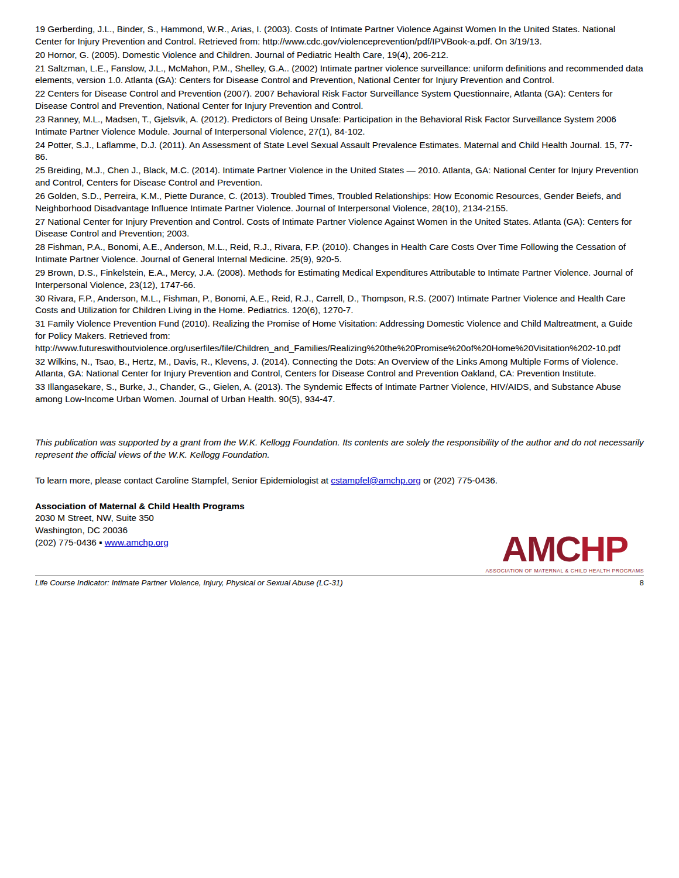19 Gerberding, J.L., Binder, S., Hammond, W.R., Arias, I. (2003). Costs of Intimate Partner Violence Against Women In the United States. National Center for Injury Prevention and Control. Retrieved from: http://www.cdc.gov/violenceprevention/pdf/IPVBook-a.pdf. On 3/19/13.
20 Hornor, G. (2005). Domestic Violence and Children. Journal of Pediatric Health Care, 19(4), 206-212.
21 Saltzman, L.E., Fanslow, J.L., McMahon, P.M., Shelley, G.A.. (2002) Intimate partner violence surveillance: uniform definitions and recommended data elements, version 1.0. Atlanta (GA): Centers for Disease Control and Prevention, National Center for Injury Prevention and Control.
22 Centers for Disease Control and Prevention (2007). 2007 Behavioral Risk Factor Surveillance System Questionnaire, Atlanta (GA): Centers for Disease Control and Prevention, National Center for Injury Prevention and Control.
23 Ranney, M.L., Madsen, T., Gjelsvik, A. (2012). Predictors of Being Unsafe: Participation in the Behavioral Risk Factor Surveillance System 2006 Intimate Partner Violence Module. Journal of Interpersonal Violence, 27(1), 84-102.
24 Potter, S.J., Laflamme, D.J. (2011). An Assessment of State Level Sexual Assault Prevalence Estimates. Maternal and Child Health Journal. 15, 77-86.
25 Breiding, M.J., Chen J., Black, M.C. (2014). Intimate Partner Violence in the United States — 2010. Atlanta, GA: National Center for Injury Prevention and Control, Centers for Disease Control and Prevention.
26 Golden, S.D., Perreira, K.M., Piette Durance, C. (2013). Troubled Times, Troubled Relationships: How Economic Resources, Gender Beiefs, and Neighborhood Disadvantage Influence Intimate Partner Violence. Journal of Interpersonal Violence, 28(10), 2134-2155.
27 National Center for Injury Prevention and Control. Costs of Intimate Partner Violence Against Women in the United States. Atlanta (GA): Centers for Disease Control and Prevention; 2003.
28 Fishman, P.A., Bonomi, A.E., Anderson, M.L., Reid, R.J., Rivara, F.P. (2010). Changes in Health Care Costs Over Time Following the Cessation of Intimate Partner Violence. Journal of General Internal Medicine. 25(9), 920-5.
29 Brown, D.S., Finkelstein, E.A., Mercy, J.A. (2008). Methods for Estimating Medical Expenditures Attributable to Intimate Partner Violence. Journal of Interpersonal Violence, 23(12), 1747-66.
30 Rivara, F.P., Anderson, M.L., Fishman, P., Bonomi, A.E., Reid, R.J., Carrell, D., Thompson, R.S. (2007) Intimate Partner Violence and Health Care Costs and Utilization for Children Living in the Home. Pediatrics. 120(6), 1270-7.
31 Family Violence Prevention Fund (2010). Realizing the Promise of Home Visitation: Addressing Domestic Violence and Child Maltreatment, a Guide for Policy Makers. Retrieved from: http://www.futureswithoutviolence.org/userfiles/file/Children_and_Families/Realizing%20the%20Promise%20of%20Home%20Visitation%202-10.pdf
32 Wilkins, N., Tsao, B., Hertz, M., Davis, R., Klevens, J. (2014). Connecting the Dots: An Overview of the Links Among Multiple Forms of Violence. Atlanta, GA: National Center for Injury Prevention and Control, Centers for Disease Control and Prevention Oakland, CA: Prevention Institute.
33 Illangasekare, S., Burke, J., Chander, G., Gielen, A. (2013). The Syndemic Effects of Intimate Partner Violence, HIV/AIDS, and Substance Abuse among Low-Income Urban Women. Journal of Urban Health. 90(5), 934-47.
This publication was supported by a grant from the W.K. Kellogg Foundation. Its contents are solely the responsibility of the author and do not necessarily represent the official views of the W.K. Kellogg Foundation.
To learn more, please contact Caroline Stampfel, Senior Epidemiologist at cstampfel@amchp.org or (202) 775-0436.
Association of Maternal & Child Health Programs
2030 M Street, NW, Suite 350
Washington, DC 20036
(202) 775-0436 ▪ www.amchp.org
AMCHP
ASSOCIATION OF MATERNAL & CHILD HEALTH PROGRAMS
Life Course Indicator: Intimate Partner Violence, Injury, Physical or Sexual Abuse (LC-31) 8